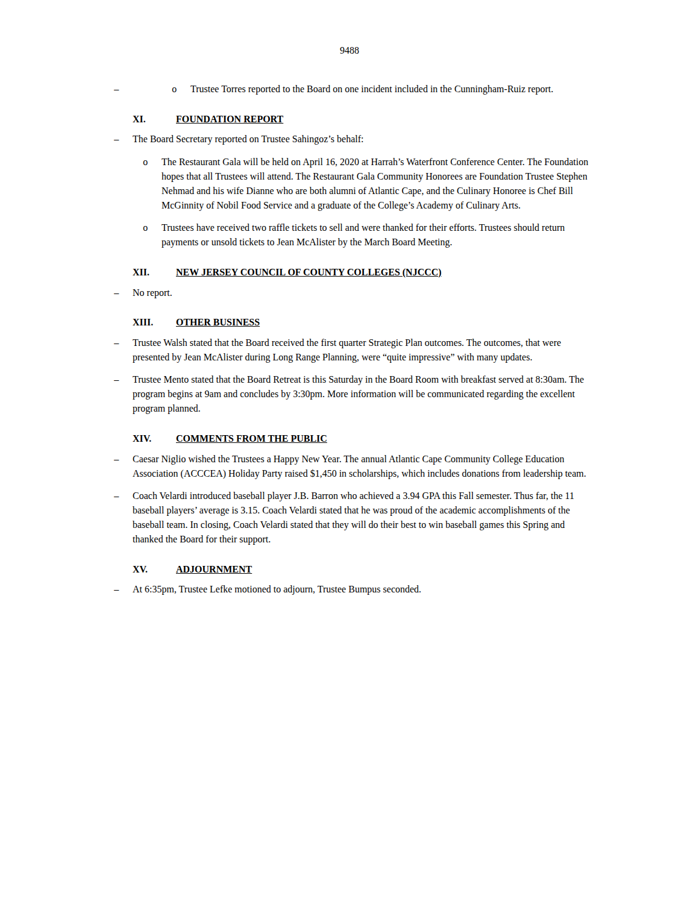9488
Trustee Torres reported to the Board on one incident included in the Cunningham-Ruiz report.
XI.
FOUNDATION REPORT
The Board Secretary reported on Trustee Sahingoz’s behalf:
The Restaurant Gala will be held on April 16, 2020 at Harrah’s Waterfront Conference Center. The Foundation hopes that all Trustees will attend. The Restaurant Gala Community Honorees are Foundation Trustee Stephen Nehmad and his wife Dianne who are both alumni of Atlantic Cape, and the Culinary Honoree is Chef Bill McGinnity of Nobil Food Service and a graduate of the College’s Academy of Culinary Arts.
Trustees have received two raffle tickets to sell and were thanked for their efforts. Trustees should return payments or unsold tickets to Jean McAlister by the March Board Meeting.
XII.
NEW JERSEY COUNCIL OF COUNTY COLLEGES (NJCCC)
No report.
XIII.
OTHER BUSINESS
Trustee Walsh stated that the Board received the first quarter Strategic Plan outcomes. The outcomes, that were presented by Jean McAlister during Long Range Planning, were “quite impressive” with many updates.
Trustee Mento stated that the Board Retreat is this Saturday in the Board Room with breakfast served at 8:30am. The program begins at 9am and concludes by 3:30pm. More information will be communicated regarding the excellent program planned.
XIV.
COMMENTS FROM THE PUBLIC
Caesar Niglio wished the Trustees a Happy New Year. The annual Atlantic Cape Community College Education Association (ACCCEA) Holiday Party raised $1,450 in scholarships, which includes donations from leadership team.
Coach Velardi introduced baseball player J.B. Barron who achieved a 3.94 GPA this Fall semester. Thus far, the 11 baseball players’ average is 3.15. Coach Velardi stated that he was proud of the academic accomplishments of the baseball team. In closing, Coach Velardi stated that they will do their best to win baseball games this Spring and thanked the Board for their support.
XV.
ADJOURNMENT
At 6:35pm, Trustee Lefke motioned to adjourn, Trustee Bumpus seconded.